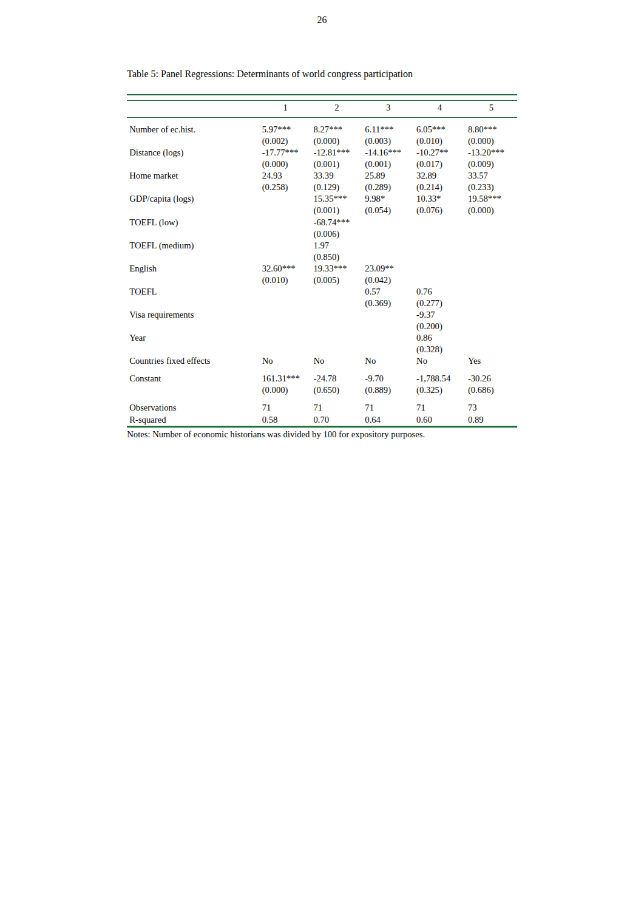26
Table 5: Panel Regressions: Determinants of world congress participation
| | 1 | 2 | 3 | 4 | 5 |
| --- | --- | --- | --- | --- | --- |
| Number of ec.hist. | 5.97*** | 8.27*** | 6.11*** | 6.05*** | 8.80*** |
| | (0.002) | (0.000) | (0.003) | (0.010) | (0.000) |
| Distance (logs) | -17.77*** | -12.81*** | -14.16*** | -10.27** | -13.20*** |
| | (0.000) | (0.001) | (0.001) | (0.017) | (0.009) |
| Home market | 24.93 | 33.39 | 25.89 | 32.89 | 33.57 |
| | (0.258) | (0.129) | (0.289) | (0.214) | (0.233) |
| GDP/capita (logs) | | 15.35*** | 9.98* | 10.33* | 19.58*** |
| | | (0.001) | (0.054) | (0.076) | (0.000) |
| TOEFL (low) | | -68.74*** | | | |
| | | (0.006) | | | |
| TOEFL (medium) | | 1.97 | | | |
| | | (0.850) | | | |
| English | 32.60*** | 19.33*** | 23.09** | | |
| | (0.010) | (0.005) | (0.042) | | |
| TOEFL | | | 0.57 | 0.76 | |
| | | | (0.369) | (0.277) | |
| Visa requirements | | | | -9.37 | |
| | | | | (0.200) | |
| Year | | | | 0.86 | |
| | | | | (0.328) | |
| Countries fixed effects | No | No | No | No | Yes |
| Constant | 161.31*** | -24.78 | -9.70 | -1,788.54 | -30.26 |
| | (0.000) | (0.650) | (0.889) | (0.325) | (0.686) |
| Observations | 71 | 71 | 71 | 71 | 73 |
| R-squared | 0.58 | 0.70 | 0.64 | 0.60 | 0.89 |
Notes: Number of economic historians was divided by 100 for expository purposes.